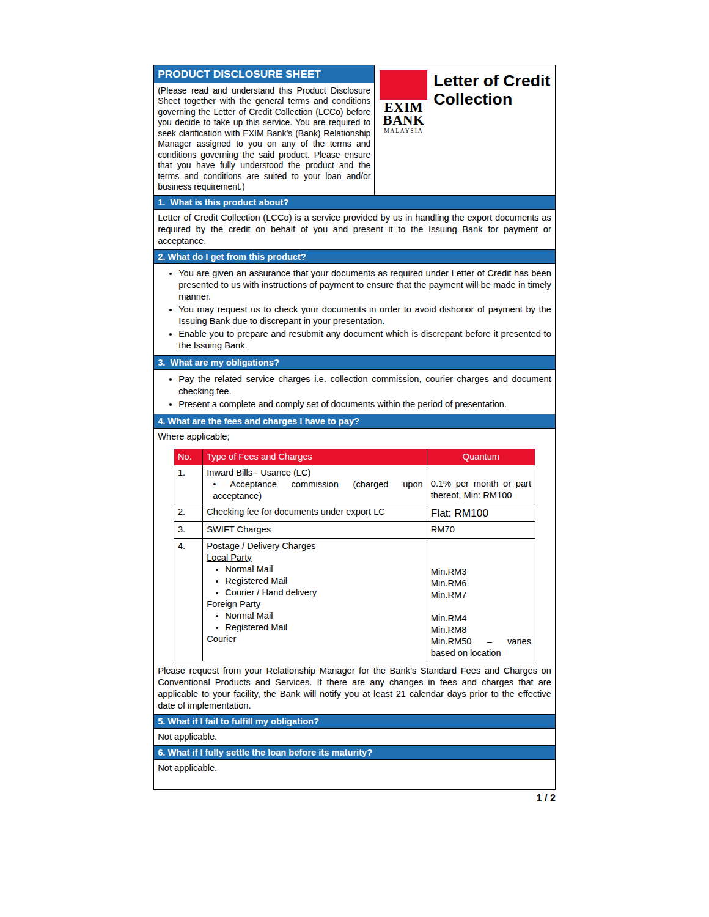| PRODUCT DISCLOSURE SHEET (Please read and understand this Product Disclosure Sheet together with the general terms and conditions governing the Letter of Credit Collection (LCCo) before you decide to take up this service. You are required to seek clarification with EXIM Bank’s (Bank) Relationship Manager assigned to you on any of the terms and conditions governing the said product. Please ensure that you have fully understood the product and the terms and conditions are suited to your loan and/or business requirement.) | EXIM BANK MALAYSIA Letter of Credit Collection |
| 1. What is this product about? |
| Letter of Credit Collection (LCCo) is a service provided by us in handling the export documents as required by the credit on behalf of you and present it to the Issuing Bank for payment or acceptance. |
| 2. What do I get from this product? |
| You are given an assurance that your documents as required under Letter of Credit has been presented to us with instructions of payment to ensure that the payment will be made in timely manner. You may request us to check your documents in order to avoid dishonor of payment by the Issuing Bank due to discrepant in your presentation. Enable you to prepare and resubmit any document which is discrepant before it presented to the Issuing Bank. |
| 3. What are my obligations? |
| Pay the related service charges i.e. collection commission, courier charges and document checking fee. Present a complete and comply set of documents within the period of presentation. |
| 4. What are the fees and charges I have to pay? |
| Where applicable; / No. / Type of Fees and Charges / Quantum / / --- / --- / --- / / 1. / Inward Bills - Usance (LC) • Acceptance commission (charged upon acceptance) / 0.1% per month or part thereof, Min: RM100 / / 2. / Checking fee for documents under export LC / Flat: RM100 / / 3. / SWIFT Charges / RM70 / / 4. / Postage / Delivery Charges Local Party Normal Mail Registered Mail Courier / Hand delivery Foreign Party Normal Mail Registered Mail Courier / Min.RM3 Min.RM6 Min.RM7 Min.RM4 Min.RM8 Min.RM50 – varies based on location / Please request from your Relationship Manager for the Bank’s Standard Fees and Charges on Conventional Products and Services. If there are any changes in fees and charges that are applicable to your facility, the Bank will notify you at least 21 calendar days prior to the effective date of implementation. |
| 5. What if I fail to fulfill my obligation? |
| Not applicable. |
| 6. What if I fully settle the loan before its maturity? |
| Not applicable. |
1 / 2